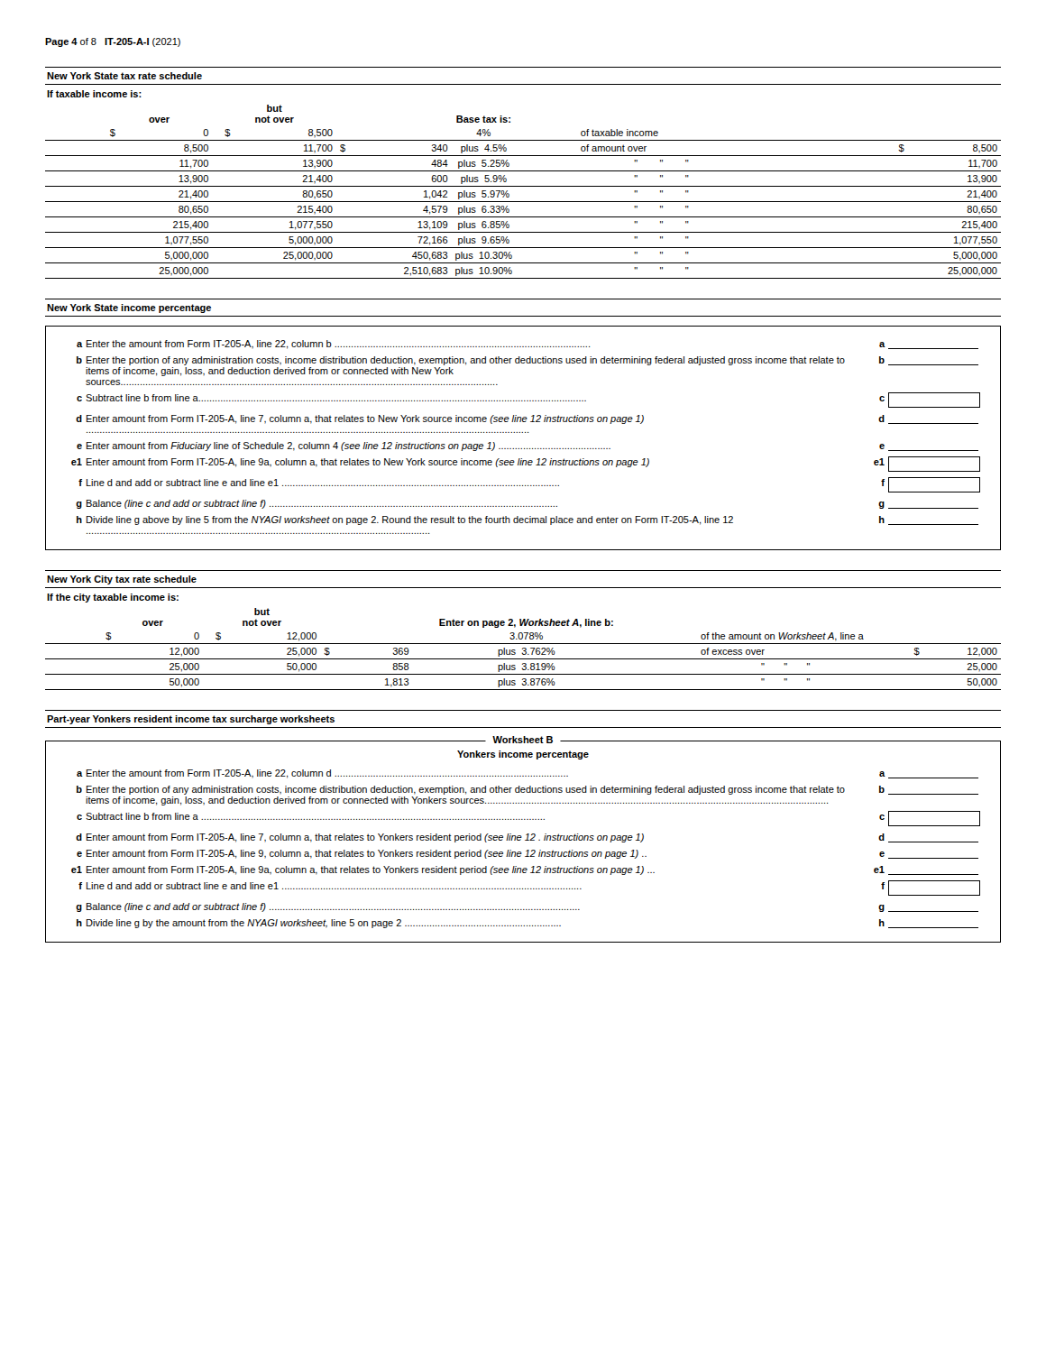Page 4 of 8 IT-205-A-I (2021)
New York State tax rate schedule
If taxable income is:
| | over | but not over | | Base tax is: | | | | | |
| --- | --- | --- | --- | --- | --- | --- | --- | --- | --- |
| | $ 0 | $ 8,500 | | 4% | | of taxable income | | | |
| | 8,500 | 11,700 | $ 340 | plus 4.5% | | of amount over | | | $ 8,500 |
| | 11,700 | 13,900 | 484 | plus 5.25% | | " " " | | | 11,700 |
| | 13,900 | 21,400 | 600 | plus 5.9% | | " " " | | | 13,900 |
| | 21,400 | 80,650 | 1,042 | plus 5.97% | | " " " | | | 21,400 |
| | 80,650 | 215,400 | 4,579 | plus 6.33% | | " " " | | | 80,650 |
| | 215,400 | 1,077,550 | 13,109 | plus 6.85% | | " " " | | | 215,400 |
| | 1,077,550 | 5,000,000 | 72,166 | plus 9.65% | | " " " | | | 1,077,550 |
| | 5,000,000 | 25,000,000 | 450,683 | plus 10.30% | | " " " | | | 5,000,000 |
| | 25,000,000 | | 2,510,683 | plus 10.90% | | " " " | | | 25,000,000 |
New York State income percentage
| a | Enter the amount from Form IT-205-A, line 22, column b ............................................................................................. | a | |
| b | Enter the portion of any administration costs, income distribution deduction, exemption, and other deductions used in determining federal adjusted gross income that relate to items of income, gain, loss, and deduction derived from or connected with New York sources ......................................................................................................................................... | b | |
| c | Subtract line b from line a ............................................................................................................................................. | c | |
| d | Enter amount from Form IT-205-A, line 7, column a, that relates to New York source income (see line 12 instructions on page 1) ................................................................................................................................................................. | d | |
| e | Enter amount from Fiduciary line of Schedule 2, column 4 (see line 12 instructions on page 1) ......................................... | e | |
| e1 | Enter amount from Form IT-205-A, line 9a, column a, that relates to New York source income (see line 12 instructions on page 1) | e1 | |
| f | Line d and add or subtract line e and line e1 ..................................................................................................... | f | |
| g | Balance (line c and add or subtract line f) ......................................................................................................... | g | |
| h | Divide line g above by line 5 from the NYAGI worksheet on page 2. Round the result to the fourth decimal place and enter on Form IT-205-A, line 12 ............................................................................................................................. | h | |
New York City tax rate schedule
If the city taxable income is:
| | over | but not over | | Enter on page 2, Worksheet A , line b: | | | |
| --- | --- | --- | --- | --- | --- | --- | --- |
| | $ 0 | $ 12,000 | | 3.078% | | of the amount on Worksheet A , line a | |
| | 12,000 | 25,000 | $ 369 | plus 3.762% | | of excess over | $ 12,000 |
| | 25,000 | 50,000 | 858 | plus 3.819% | | " " " | 25,000 |
| | 50,000 | | 1,813 | plus 3.876% | | " " " | 50,000 |
Part-year Yonkers resident income tax surcharge worksheets
Worksheet B
Yonkers income percentage
| a | Enter the amount from Form IT-205-A, line 22, column d ..................................................................................... | a | |
| b | Enter the portion of any administration costs, income distribution deduction, exemption, and other deductions used in determining federal adjusted gross income that relate to items of income, gain, loss, and deduction derived from or connected with Yonkers sources ............................................................................................................................. | b | |
| c | Subtract line b from line a ............................................................................................................................. | c | |
| d | Enter amount from Form IT-205-A, line 7, column a, that relates to Yonkers resident period (see line 12 . instructions on page 1) | d | |
| e | Enter amount from Form IT-205-A, line 9, column a, that relates to Yonkers resident period (see line 12 instructions on page 1) .. | e | |
| e1 | Enter amount from Form IT-205-A, line 9a, column a, that relates to Yonkers resident period (see line 12 instructions on page 1) ... | e1 | |
| f | Line d and add or subtract line e and line e1 ............................................................................................................. | f | |
| g | Balance (line c and add or subtract line f) ................................................................................................................. | g | |
| h | Divide line g by the amount from the NYAGI worksheet, line 5 on page 2 ......................................................... | h | |